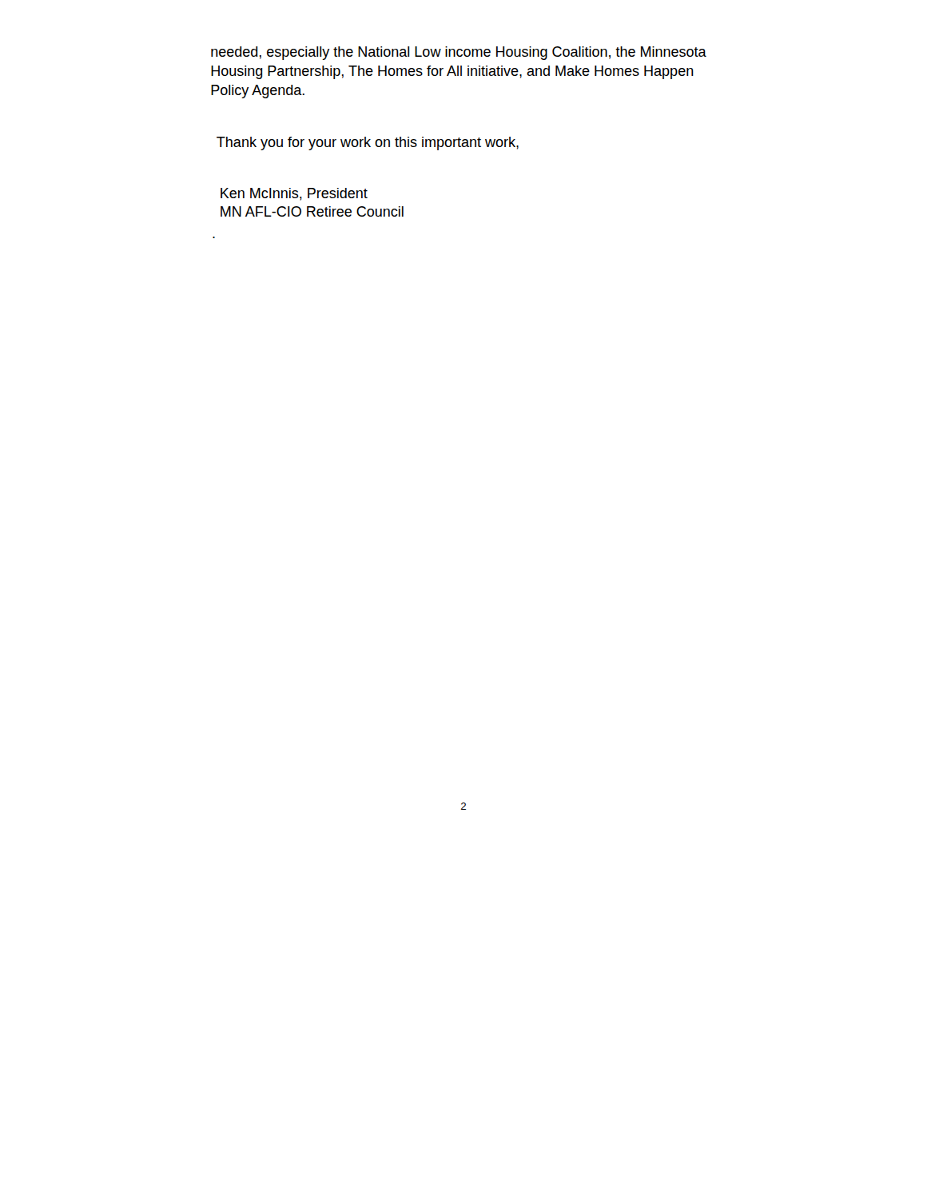needed, especially the National Low income Housing Coalition, the Minnesota Housing Partnership, The Homes for All initiative, and Make Homes Happen Policy Agenda.
Thank you for your work on this important work,
Ken McInnis, President
MN AFL-CIO Retiree Council
.
2